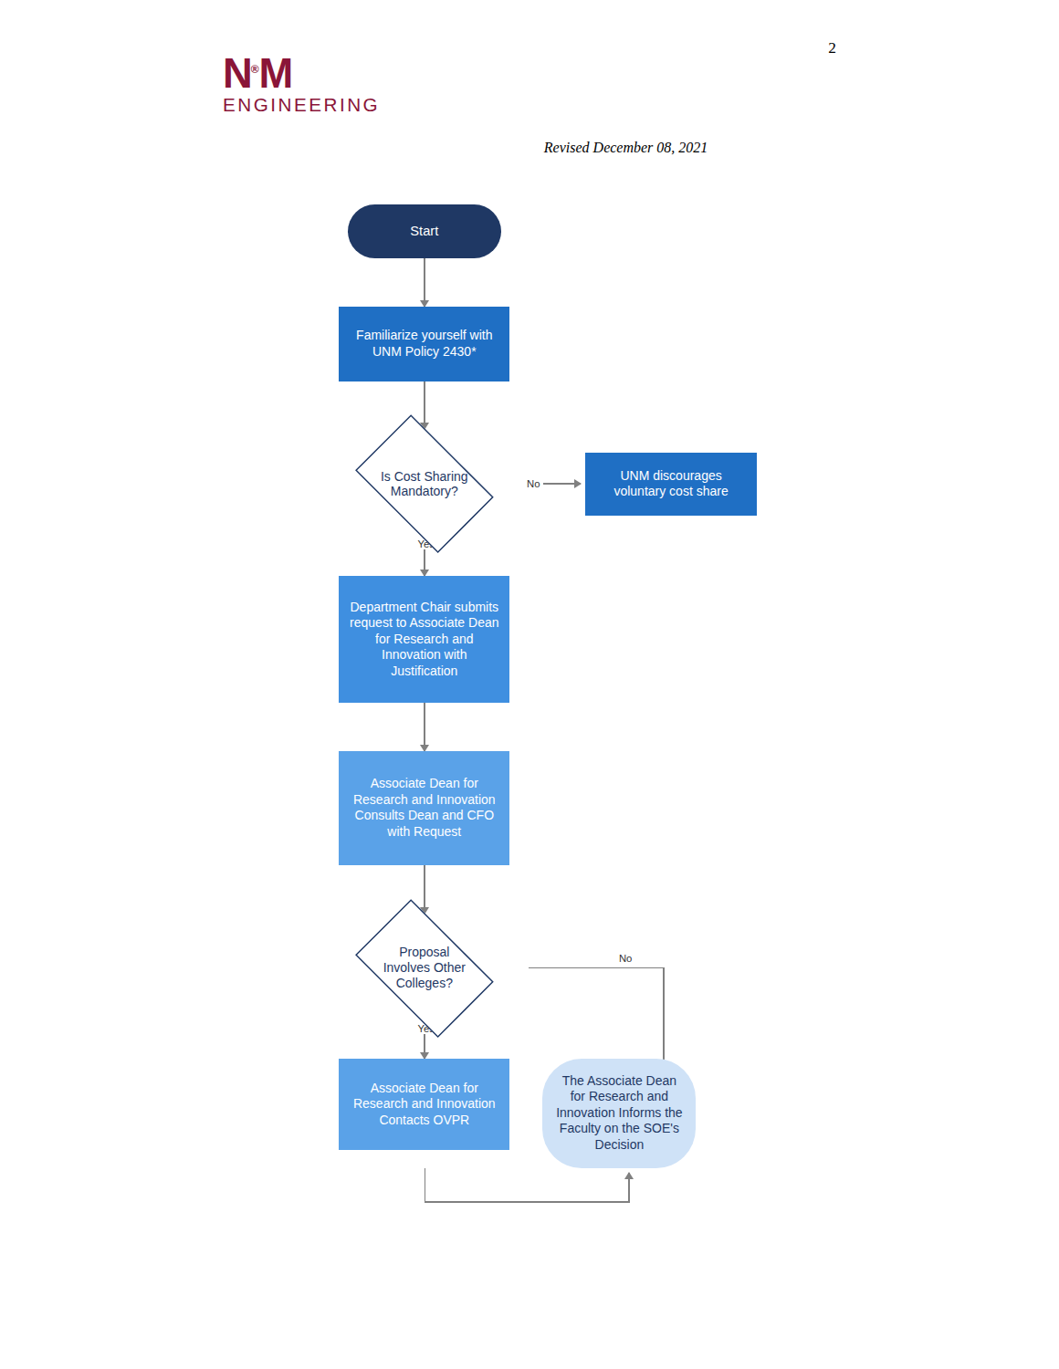2
N®M ENGINEERING
Revised December 08, 2021
Start
Familiarize yourself with UNM Policy 2430*
Is Cost Sharing Mandatory?
No
UNM discourages voluntary cost share
Yes
Department Chair submits request to Associate Dean for Research and Innovation with Justification
Associate Dean for Research and Innovation Consults Dean and CFO with Request
Proposal Involves Other Colleges?
No
Yes
Associate Dean for Research and Innovation Contacts OVPR
The Associate Dean for Research and Innovation Informs the Faculty on the SOE's Decision